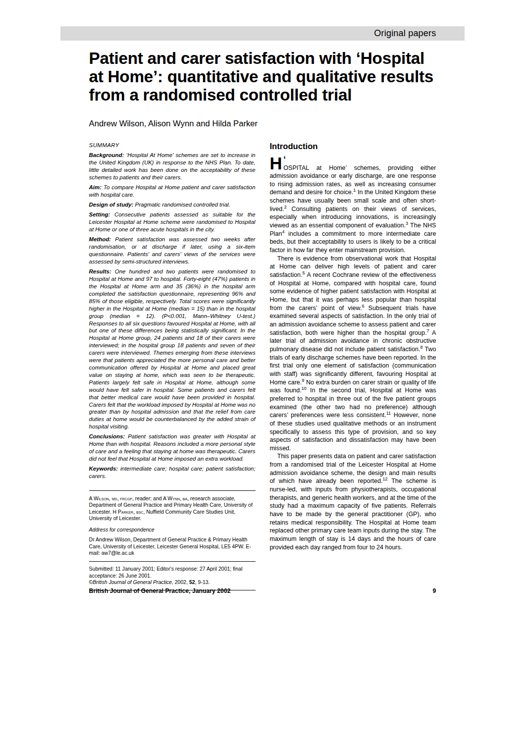Original papers
Patient and carer satisfaction with ‘Hospital at Home’: quantitative and qualitative results from a randomised controlled trial
Andrew Wilson, Alison Wynn and Hilda Parker
SUMMARY
Background: ‘Hospital At Home’ schemes are set to increase in the United Kingdom (UK) in response to the NHS Plan. To date, little detailed work has been done on the acceptability of these schemes to patients and their carers.
Aim: To compare Hospital at Home patient and carer satisfaction with hospital care.
Design of study: Pragmatic randomised controlled trial.
Setting: Consecutive patients assessed as suitable for the Leicester Hospital at Home scheme were randomised to Hospital at Home or one of three acute hospitals in the city.
Method: Patient satisfaction was assessed two weeks after randomisation, or at discharge if later, using a six-item questionnaire. Patients' and carers' views of the services were assessed by semi-structured interviews.
Results: One hundred and two patients were randomised to Hospital at Home and 97 to hospital. Forty-eight (47%) patients in the Hospital at Home arm and 35 (36%) in the hospital arm completed the satisfaction questionnaire, representing 96% and 85% of those eligible, respectively. Total scores were significantly higher in the Hospital at Home (median = 15) than in the hospital group (median = 12). (P<0.001, Mann–Whitney U-test.) Responses to all six questions favoured Hospital at Home, with all but one of these differences being statistically significant. In the Hospital at Home group, 24 patients and 18 of their carers were interviewed; in the hospital group 18 patients and seven of their carers were interviewed. Themes emerging from these interviews were that patients appreciated the more personal care and better communication offered by Hospital at Home and placed great value on staying at home, which was seen to be therapeutic. Patients largely felt safe in Hospital at Home, although some would have felt safer in hospital. Some patients and carers felt that better medical care would have been provided in hospital. Carers felt that the workload imposed by Hospital at Home was no greater than by hospital admission and that the relief from care duties at home would be counterbalanced by the added strain of hospital visiting.
Conclusions: Patient satisfaction was greater with Hospital at Home than with hospital. Reasons included a more personal style of care and a feeling that staying at home was therapeutic. Carers did not feel that Hospital at Home imposed an extra workload.
Keywords: intermediate care; hospital care; patient satisfaction; carers.
A Wilson, md, frcgp, reader; and A Wynn, ba, research associate, Department of General Practice and Primary Health Care, University of Leicester. H Parker, bsc, Nuffield Community Care Studies Unit, University of Leicester.
Address for correspondence
Dr Andrew Wilson, Department of General Practice & Primary Health Care, University of Leicester, Leicester General Hospital, LE5 4PW. E-mail: aw7@le.ac.uk
Submitted: 11 January 2001; Editor's response: 27 April 2001; final acceptance: 26 June 2001.
©British Journal of General Practice, 2002, 52, 9-13.
Introduction
‘H
OSPITAL at Home’ schemes, providing either admission avoidance or early discharge, are one response to rising admission rates, as well as increasing consumer demand and desire for choice.1 In the United Kingdom these schemes have usually been small scale and often short-lived.2 Consulting patients on their views of services, especially when introducing innovations, is increasingly viewed as an essential component of evaluation.3 The NHS Plan4 includes a commitment to more intermediate care beds, but their acceptability to users is likely to be a critical factor in how far they enter mainstream provision.
There is evidence from observational work that Hospital at Home can deliver high levels of patient and carer satisfaction.5 A recent Cochrane review of the effectiveness of Hospital at Home, compared with hospital care, found some evidence of higher patient satisfaction with Hospital at Home, but that it was perhaps less popular than hospital from the carers’ point of view.6 Subsequent trials have examined several aspects of satisfaction. In the only trial of an admission avoidance scheme to assess patient and carer satisfaction, both were higher than the hospital group.7 A later trial of admission avoidance in chronic obstructive pulmonary disease did not include patient satisfaction.8 Two trials of early discharge schemes have been reported. In the first trial only one element of satisfaction (communication with staff) was significantly different, favouring Hospital at Home care.9 No extra burden on carer strain or quality of life was found.10 In the second trial, Hospital at Home was preferred to hospital in three out of the five patient groups examined (the other two had no preference) although carers’ preferences were less consistent.11 However, none of these studies used qualitative methods or an instrument specifically to assess this type of provision, and so key aspects of satisfaction and dissatisfaction may have been missed.
This paper presents data on patient and carer satisfaction from a randomised trial of the Leicester Hospital at Home admission avoidance scheme, the design and main results of which have already been reported.12 The scheme is nurse-led, with inputs from physiotherapists, occupational therapists, and generic health workers, and at the time of the study had a maximum capacity of five patients. Referrals have to be made by the general practitioner (GP), who retains medical responsibility. The Hospital at Home team replaced other primary care team inputs during the stay. The maximum length of stay is 14 days and the hours of care provided each day ranged from four to 24 hours.
British Journal of General Practice, January 2002 9